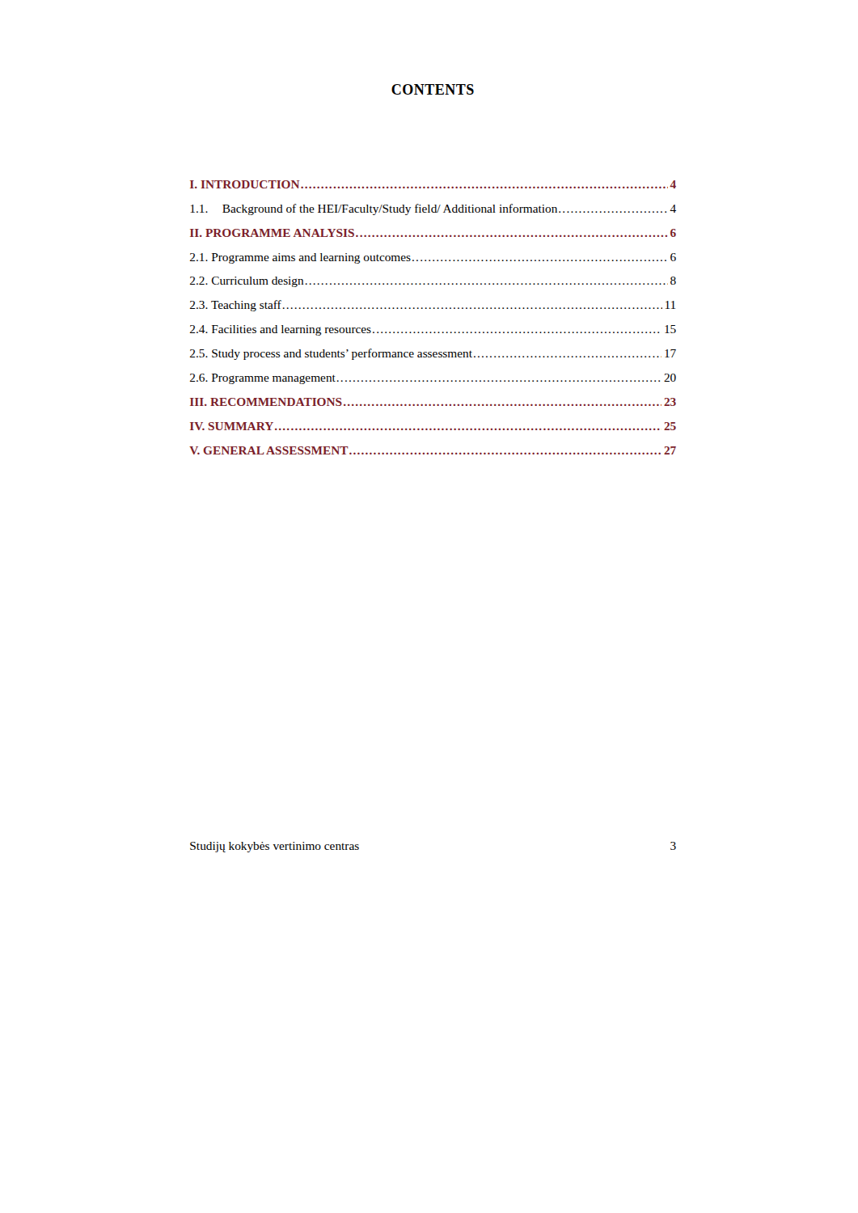CONTENTS
I. INTRODUCTION .................................................................................................................. 4
1.1. Background of the HEI/Faculty/Study field/ Additional information ............................. 4
II. PROGRAMME ANALYSIS ....................................................................................................... 6
2.1. Programme aims and learning outcomes ............................................................................ 6
2.2. Curriculum design ................................................................................................................ 8
2.3. Teaching staff .................................................................................................................... 11
2.4. Facilities and learning resources ....................................................................................... 15
2.5. Study process and students’ performance assessment ....................................................... 17
2.6. Programme management ................................................................................................... 20
III. RECOMMENDATIONS ......................................................................................................... 23
IV. SUMMARY ......................................................................................................................... 25
V. GENERAL ASSESSMENT ....................................................................................................... 27
Studijų kokybės vertinimo centras 3